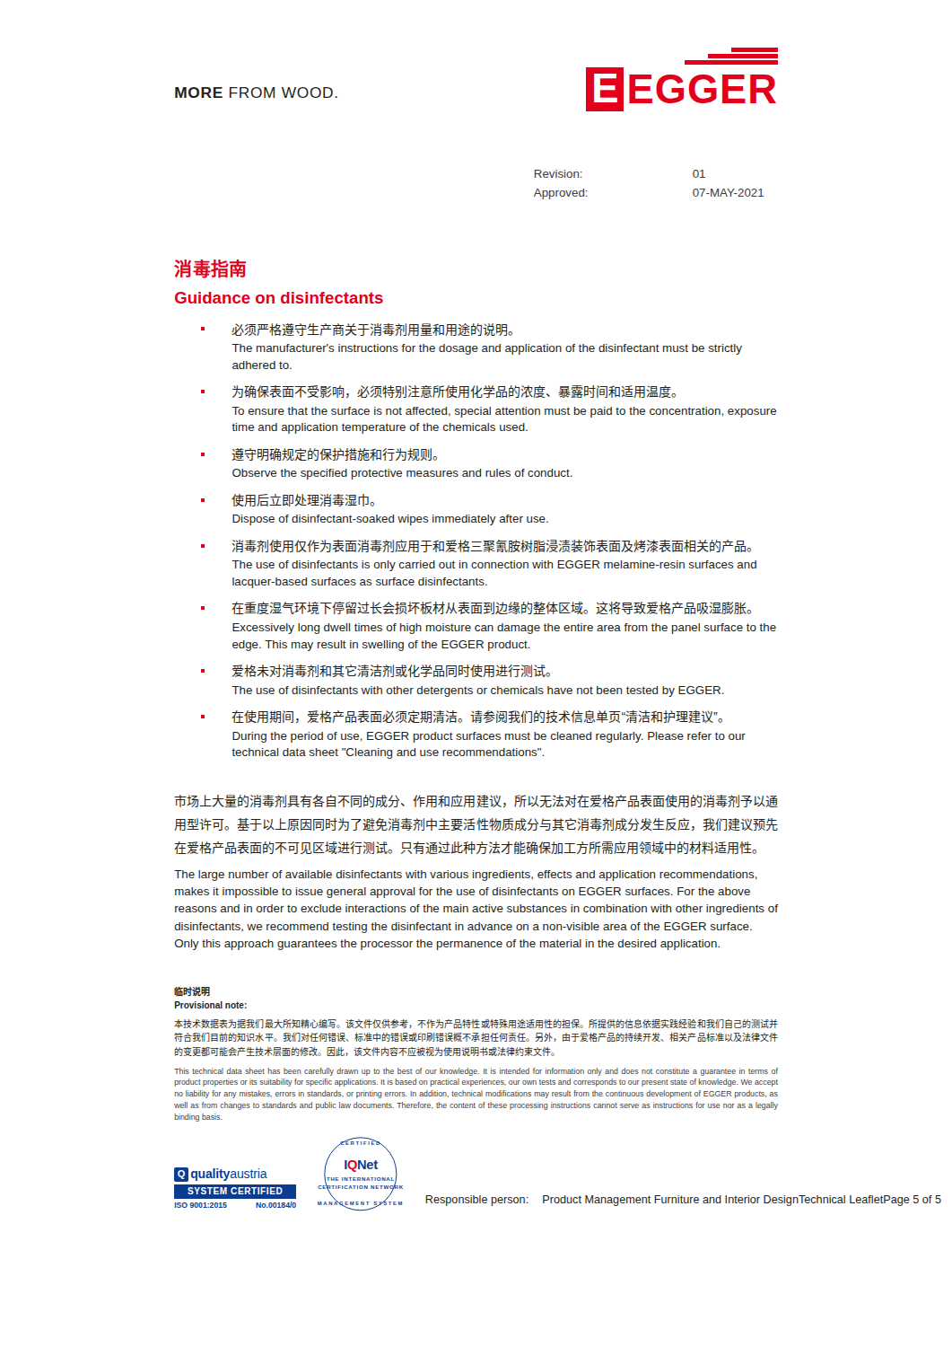MORE FROM WOOD.
EEGGER
| Revision: | 01 |
| Approved: | 07-MAY-2021 |
消毒指南
Guidance on disinfectants
必须严格遵守生产商关于消毒剂用量和用途的说明。
The manufacturer's instructions for the dosage and application of the disinfectant must be strictly adhered to.
为确保表面不受影响，必须特别注意所使用化学品的浓度、暴露时间和适用温度。
To ensure that the surface is not affected, special attention must be paid to the concentration, exposure time and application temperature of the chemicals used.
遵守明确规定的保护措施和行为规则。
Observe the specified protective measures and rules of conduct.
使用后立即处理消毒湿巾。
Dispose of disinfectant-soaked wipes immediately after use.
消毒剂使用仅作为表面消毒剂应用于和爱格三聚氰胺树脂浸渍装饰表面及烤漆表面相关的产品。
The use of disinfectants is only carried out in connection with EGGER melamine-resin surfaces and lacquer-based surfaces as surface disinfectants.
在重度湿气环境下停留过长会损坏板材从表面到边缘的整体区域。这将导致爱格产品吸湿膨胀。
Excessively long dwell times of high moisture can damage the entire area from the panel surface to the edge. This may result in swelling of the EGGER product.
爱格未对消毒剂和其它清洁剂或化学品同时使用进行测试。
The use of disinfectants with other detergents or chemicals have not been tested by EGGER.
在使用期间，爱格产品表面必须定期清洁。请参阅我们的技术信息单页“清洁和护理建议”。
During the period of use, EGGER product surfaces must be cleaned regularly. Please refer to our technical data sheet "Cleaning and use recommendations".
市场上大量的消毒剂具有各自不同的成分、作用和应用建议，所以无法对在爱格产品表面使用的消毒剂予以通用型许可。基于以上原因同时为了避免消毒剂中主要活性物质成分与其它消毒剂成分发生反应，我们建议预先在爱格产品表面的不可见区域进行测试。只有通过此种方法才能确保加工方所需应用领域中的材料适用性。
The large number of available disinfectants with various ingredients, effects and application recommendations, makes it impossible to issue general approval for the use of disinfectants on EGGER surfaces. For the above reasons and in order to exclude interactions of the main active substances in combination with other ingredients of disinfectants, we recommend testing the disinfectant in advance on a non-visible area of the EGGER surface. Only this approach guarantees the processor the permanence of the material in the desired application.
临时说明
Provisional note:
本技术数据表为据我们最大所知精心编写。该文件仅供参考，不作为产品特性或特殊用途适用性的担保。所提供的信息依据实践经验和我们自己的测试并符合我们目前的知识水平。我们对任何错误、标准中的错误或印刷错误概不承担任何责任。另外，由于爱格产品的持续开发、相关产品标准以及法律文件的变更都可能会产生技术层面的修改。因此，该文件内容不应被视为使用说明书或法律约束文件。
This technical data sheet has been carefully drawn up to the best of our knowledge. It is intended for information only and does not constitute a guarantee in terms of product properties or its suitability for specific applications. It is based on practical experiences, our own tests and corresponds to our present state of knowledge. We accept no liability for any mistakes, errors in standards, or printing errors. In addition, technical modifications may result from the continuous development of EGGER products, as well as from changes to standards and public law documents. Therefore, the content of these processing instructions cannot serve as instructions for use nor as a legally binding basis.
Q
qualityaustria
SYSTEM CERTIFIED
ISO 9001:2015 No.00184/0
CERTIFIED
IQNet
THE INTERNATIONAL
CERTIFICATION NETWORK
MANAGEMENT SYSTEM
Responsible person: Product Management Furniture and Interior Design
Technical Leaflet
Page 5 of 5